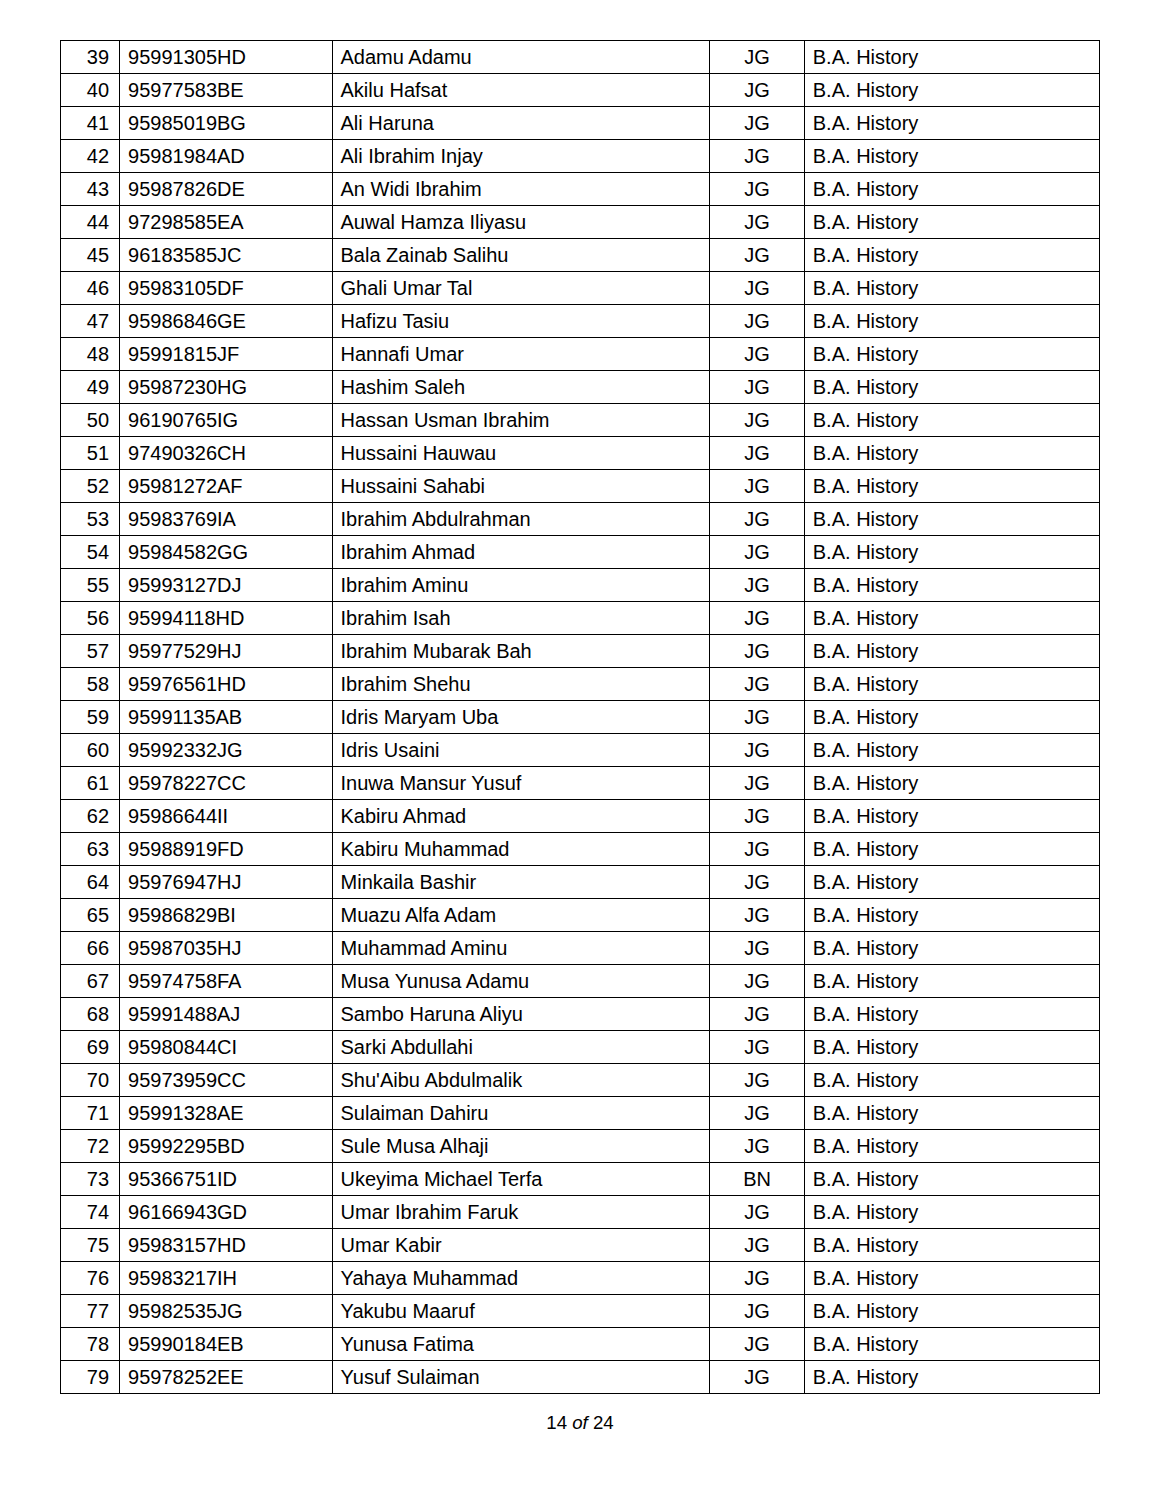| 39 | 95991305HD | Adamu Adamu | JG | B.A. History |
| 40 | 95977583BE | Akilu Hafsat | JG | B.A. History |
| 41 | 95985019BG | Ali Haruna | JG | B.A. History |
| 42 | 95981984AD | Ali Ibrahim Injay | JG | B.A. History |
| 43 | 95987826DE | An Widi Ibrahim | JG | B.A. History |
| 44 | 97298585EA | Auwal Hamza Iliyasu | JG | B.A. History |
| 45 | 96183585JC | Bala Zainab Salihu | JG | B.A. History |
| 46 | 95983105DF | Ghali Umar Tal | JG | B.A. History |
| 47 | 95986846GE | Hafizu Tasiu | JG | B.A. History |
| 48 | 95991815JF | Hannafi Umar | JG | B.A. History |
| 49 | 95987230HG | Hashim Saleh | JG | B.A. History |
| 50 | 96190765IG | Hassan Usman Ibrahim | JG | B.A. History |
| 51 | 97490326CH | Hussaini Hauwau | JG | B.A. History |
| 52 | 95981272AF | Hussaini Sahabi | JG | B.A. History |
| 53 | 95983769IA | Ibrahim Abdulrahman | JG | B.A. History |
| 54 | 95984582GG | Ibrahim Ahmad | JG | B.A. History |
| 55 | 95993127DJ | Ibrahim Aminu | JG | B.A. History |
| 56 | 95994118HD | Ibrahim Isah | JG | B.A. History |
| 57 | 95977529HJ | Ibrahim Mubarak Bah | JG | B.A. History |
| 58 | 95976561HD | Ibrahim Shehu | JG | B.A. History |
| 59 | 95991135AB | Idris Maryam Uba | JG | B.A. History |
| 60 | 95992332JG | Idris Usaini | JG | B.A. History |
| 61 | 95978227CC | Inuwa Mansur Yusuf | JG | B.A. History |
| 62 | 95986644II | Kabiru Ahmad | JG | B.A. History |
| 63 | 95988919FD | Kabiru Muhammad | JG | B.A. History |
| 64 | 95976947HJ | Minkaila Bashir | JG | B.A. History |
| 65 | 95986829BI | Muazu Alfa Adam | JG | B.A. History |
| 66 | 95987035HJ | Muhammad Aminu | JG | B.A. History |
| 67 | 95974758FA | Musa Yunusa Adamu | JG | B.A. History |
| 68 | 95991488AJ | Sambo Haruna Aliyu | JG | B.A. History |
| 69 | 95980844CI | Sarki Abdullahi | JG | B.A. History |
| 70 | 95973959CC | Shu'Aibu Abdulmalik | JG | B.A. History |
| 71 | 95991328AE | Sulaiman Dahiru | JG | B.A. History |
| 72 | 95992295BD | Sule Musa Alhaji | JG | B.A. History |
| 73 | 95366751ID | Ukeyima Michael Terfa | BN | B.A. History |
| 74 | 96166943GD | Umar Ibrahim Faruk | JG | B.A. History |
| 75 | 95983157HD | Umar Kabir | JG | B.A. History |
| 76 | 95983217IH | Yahaya Muhammad | JG | B.A. History |
| 77 | 95982535JG | Yakubu Maaruf | JG | B.A. History |
| 78 | 95990184EB | Yunusa Fatima | JG | B.A. History |
| 79 | 95978252EE | Yusuf Sulaiman | JG | B.A. History |
14 of 24